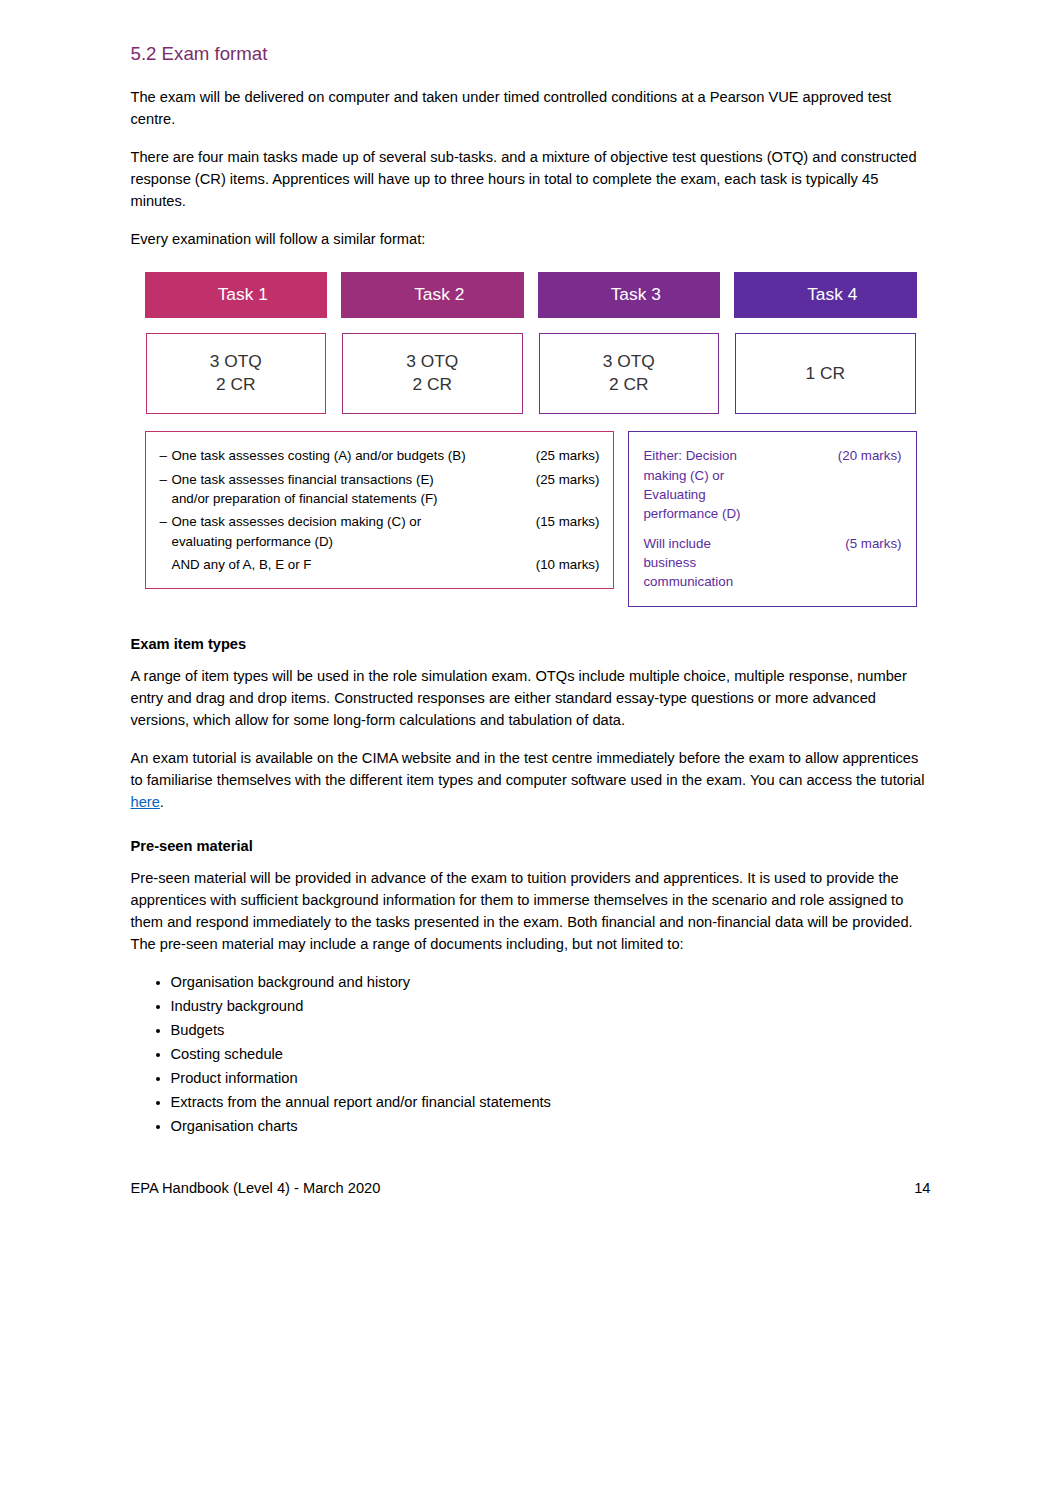5.2 Exam format
The exam will be delivered on computer and taken under timed controlled conditions at a Pearson VUE approved test centre.
There are four main tasks made up of several sub-tasks. and a mixture of objective test questions (OTQ) and constructed response (CR) items. Apprentices will have up to three hours in total to complete the exam, each task is typically 45 minutes.
Every examination will follow a similar format:
| Task 1 | Task 2 | Task 3 | Task 4 |
| 3 OTQ 2 CR | 3 OTQ 2 CR | 3 OTQ 2 CR | 1 CR |
| – | One task assesses costing (A) and/or budgets (B) | (25 marks) |
| – | One task assesses financial transactions (E) and/or preparation of financial statements (F) | (25 marks) |
| – | One task assesses decision making (C) or evaluating performance (D) | (15 marks) |
| | AND any of A, B, E or F | (10 marks) |
| Either: Decision making (C) or Evaluating performance (D) | (20 marks) |
| Will include business communication | (5 marks) |
Exam item types
A range of item types will be used in the role simulation exam. OTQs include multiple choice, multiple response, number entry and drag and drop items. Constructed responses are either standard essay-type questions or more advanced versions, which allow for some long-form calculations and tabulation of data.
An exam tutorial is available on the CIMA website and in the test centre immediately before the exam to allow apprentices to familiarise themselves with the different item types and computer software used in the exam. You can access the tutorial here.
Pre-seen material
Pre-seen material will be provided in advance of the exam to tuition providers and apprentices. It is used to provide the apprentices with sufficient background information for them to immerse themselves in the scenario and role assigned to them and respond immediately to the tasks presented in the exam. Both financial and non-financial data will be provided. The pre-seen material may include a range of documents including, but not limited to:
Organisation background and history
Industry background
Budgets
Costing schedule
Product information
Extracts from the annual report and/or financial statements
Organisation charts
EPA Handbook (Level 4) - March 2020 14